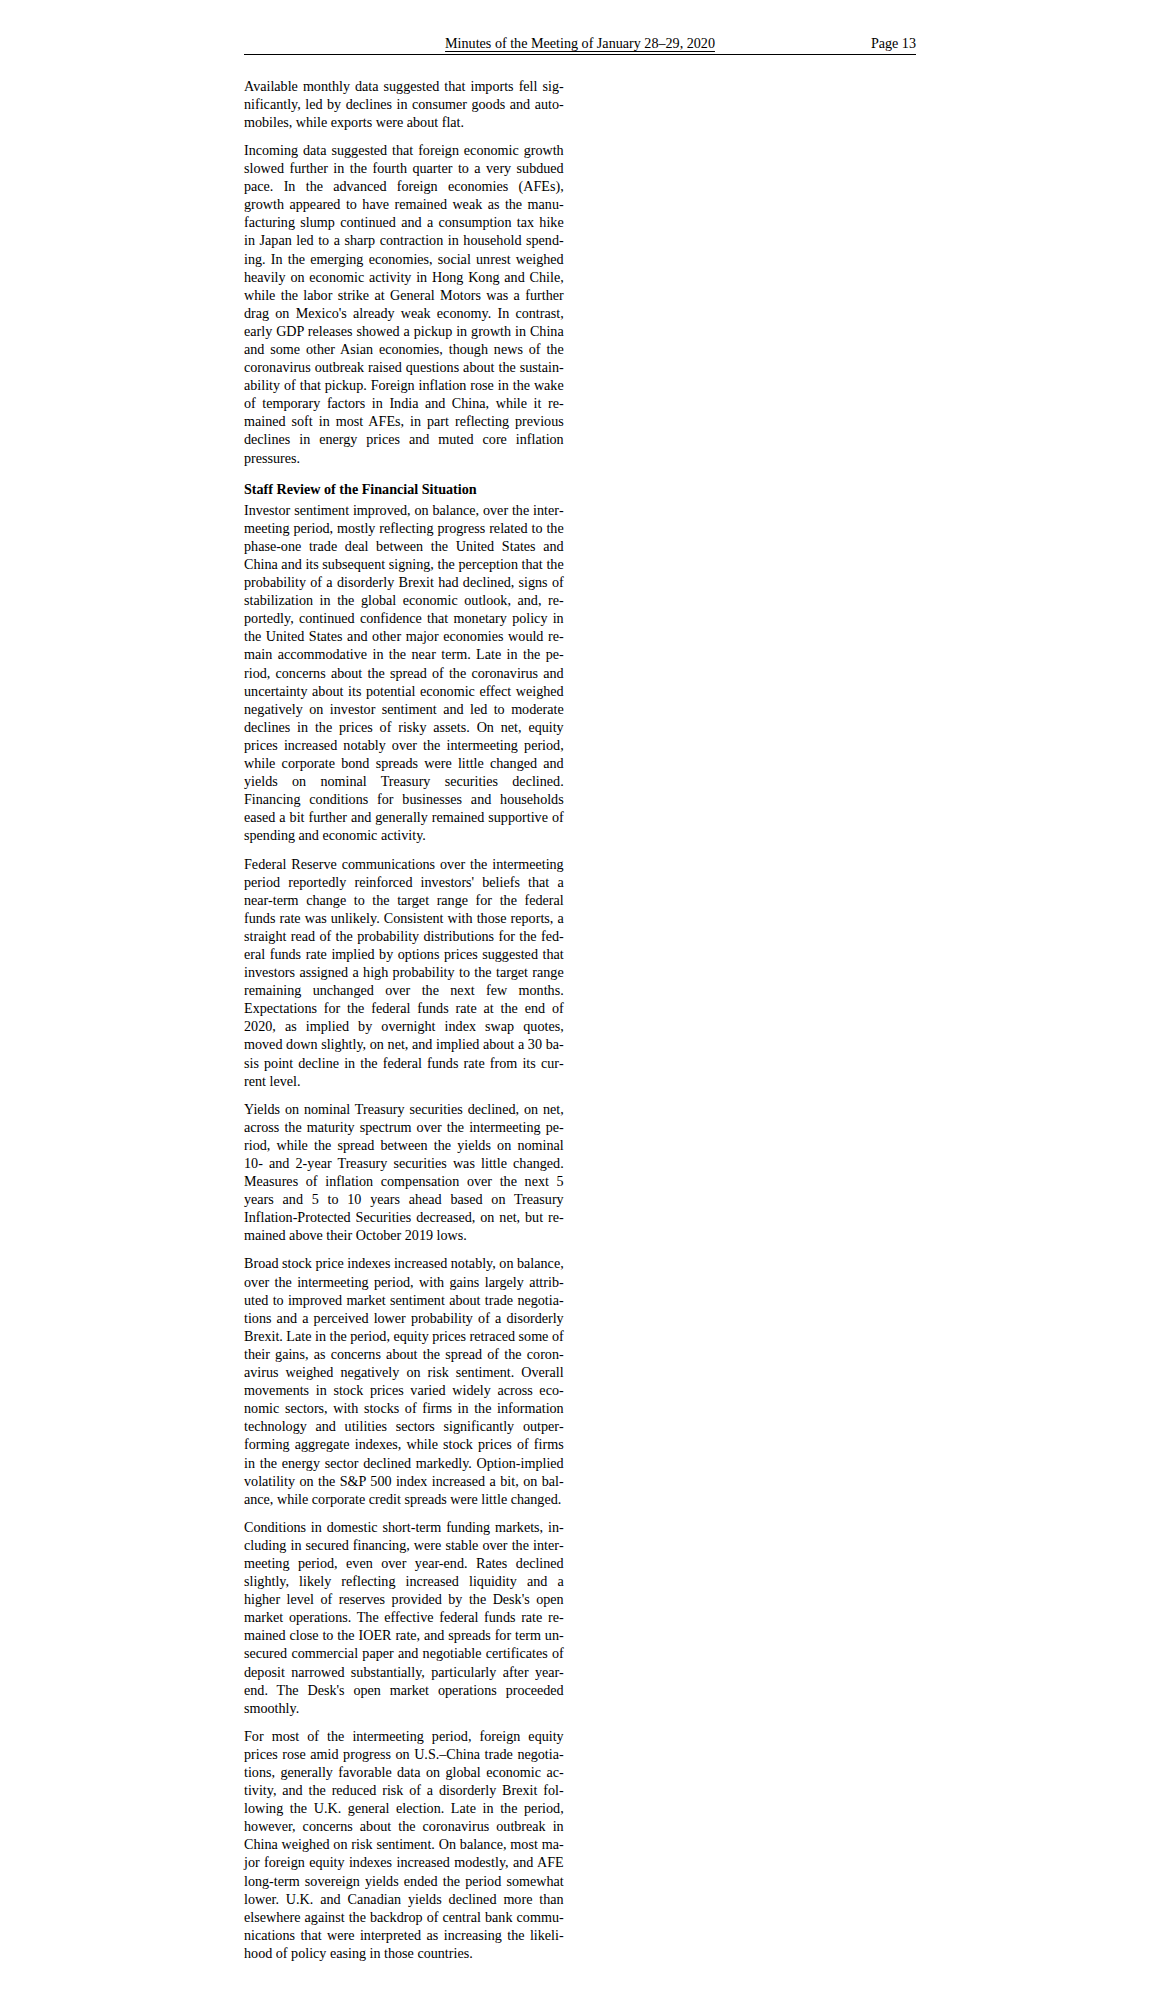Minutes of the Meeting of January 28–29, 2020
Page 13
Available monthly data suggested that imports fell significantly, led by declines in consumer goods and automobiles, while exports were about flat.
Incoming data suggested that foreign economic growth slowed further in the fourth quarter to a very subdued pace. In the advanced foreign economies (AFEs), growth appeared to have remained weak as the manufacturing slump continued and a consumption tax hike in Japan led to a sharp contraction in household spending. In the emerging economies, social unrest weighed heavily on economic activity in Hong Kong and Chile, while the labor strike at General Motors was a further drag on Mexico's already weak economy. In contrast, early GDP releases showed a pickup in growth in China and some other Asian economies, though news of the coronavirus outbreak raised questions about the sustainability of that pickup. Foreign inflation rose in the wake of temporary factors in India and China, while it remained soft in most AFEs, in part reflecting previous declines in energy prices and muted core inflation pressures.
Staff Review of the Financial Situation
Investor sentiment improved, on balance, over the intermeeting period, mostly reflecting progress related to the phase-one trade deal between the United States and China and its subsequent signing, the perception that the probability of a disorderly Brexit had declined, signs of stabilization in the global economic outlook, and, reportedly, continued confidence that monetary policy in the United States and other major economies would remain accommodative in the near term. Late in the period, concerns about the spread of the coronavirus and uncertainty about its potential economic effect weighed negatively on investor sentiment and led to moderate declines in the prices of risky assets. On net, equity prices increased notably over the intermeeting period, while corporate bond spreads were little changed and yields on nominal Treasury securities declined. Financing conditions for businesses and households eased a bit further and generally remained supportive of spending and economic activity.
Federal Reserve communications over the intermeeting period reportedly reinforced investors' beliefs that a near-term change to the target range for the federal funds rate was unlikely. Consistent with those reports, a straight read of the probability distributions for the federal funds rate implied by options prices suggested that investors assigned a high probability to the target range remaining unchanged over the next few months. Expectations for the federal funds rate at the end of 2020, as implied by overnight index swap quotes, moved down slightly, on net, and implied about a 30 basis point decline in the federal funds rate from its current level.
Yields on nominal Treasury securities declined, on net, across the maturity spectrum over the intermeeting period, while the spread between the yields on nominal 10- and 2-year Treasury securities was little changed. Measures of inflation compensation over the next 5 years and 5 to 10 years ahead based on Treasury Inflation-Protected Securities decreased, on net, but remained above their October 2019 lows.
Broad stock price indexes increased notably, on balance, over the intermeeting period, with gains largely attributed to improved market sentiment about trade negotiations and a perceived lower probability of a disorderly Brexit. Late in the period, equity prices retraced some of their gains, as concerns about the spread of the coronavirus weighed negatively on risk sentiment. Overall movements in stock prices varied widely across economic sectors, with stocks of firms in the information technology and utilities sectors significantly outperforming aggregate indexes, while stock prices of firms in the energy sector declined markedly. Option-implied volatility on the S&P 500 index increased a bit, on balance, while corporate credit spreads were little changed.
Conditions in domestic short-term funding markets, including in secured financing, were stable over the intermeeting period, even over year-end. Rates declined slightly, likely reflecting increased liquidity and a higher level of reserves provided by the Desk's open market operations. The effective federal funds rate remained close to the IOER rate, and spreads for term unsecured commercial paper and negotiable certificates of deposit narrowed substantially, particularly after year-end. The Desk's open market operations proceeded smoothly.
For most of the intermeeting period, foreign equity prices rose amid progress on U.S.–China trade negotiations, generally favorable data on global economic activity, and the reduced risk of a disorderly Brexit following the U.K. general election. Late in the period, however, concerns about the coronavirus outbreak in China weighed on risk sentiment. On balance, most major foreign equity indexes increased modestly, and AFE long-term sovereign yields ended the period somewhat lower. U.K. and Canadian yields declined more than elsewhere against the backdrop of central bank communications that were interpreted as increasing the likelihood of policy easing in those countries.